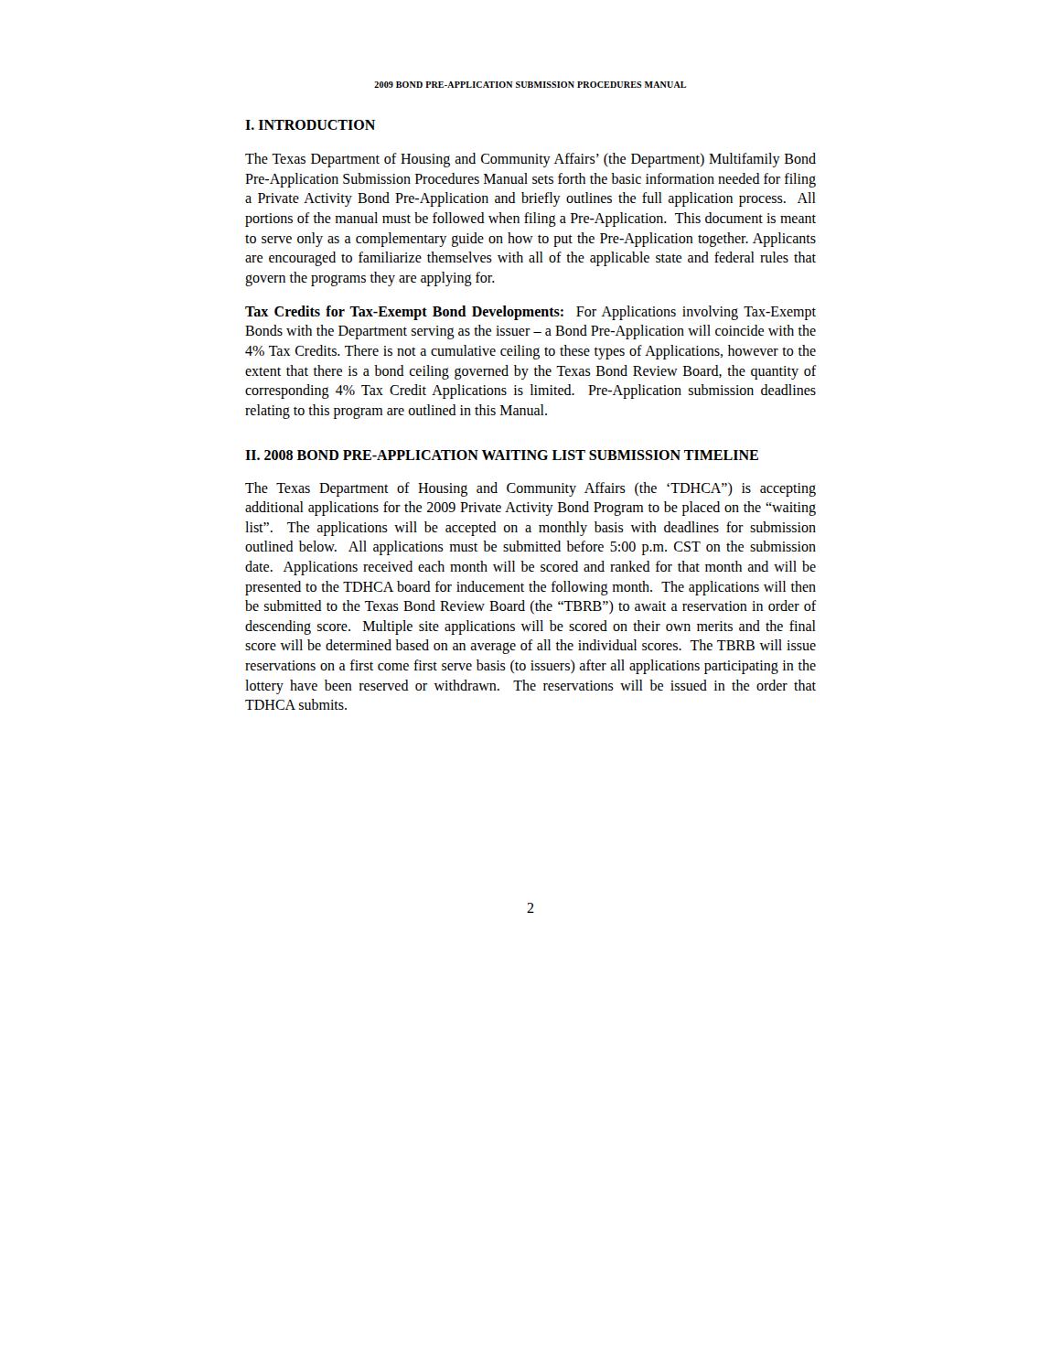2009 BOND PRE-APPLICATION SUBMISSION PROCEDURES MANUAL
I. INTRODUCTION
The Texas Department of Housing and Community Affairs’ (the Department) Multifamily Bond Pre-Application Submission Procedures Manual sets forth the basic information needed for filing a Private Activity Bond Pre-Application and briefly outlines the full application process. All portions of the manual must be followed when filing a Pre-Application. This document is meant to serve only as a complementary guide on how to put the Pre-Application together. Applicants are encouraged to familiarize themselves with all of the applicable state and federal rules that govern the programs they are applying for.
Tax Credits for Tax-Exempt Bond Developments: For Applications involving Tax-Exempt Bonds with the Department serving as the issuer – a Bond Pre-Application will coincide with the 4% Tax Credits. There is not a cumulative ceiling to these types of Applications, however to the extent that there is a bond ceiling governed by the Texas Bond Review Board, the quantity of corresponding 4% Tax Credit Applications is limited. Pre-Application submission deadlines relating to this program are outlined in this Manual.
II. 2008 BOND PRE-APPLICATION WAITING LIST SUBMISSION TIMELINE
The Texas Department of Housing and Community Affairs (the ‘TDHCA”) is accepting additional applications for the 2009 Private Activity Bond Program to be placed on the “waiting list”. The applications will be accepted on a monthly basis with deadlines for submission outlined below. All applications must be submitted before 5:00 p.m. CST on the submission date. Applications received each month will be scored and ranked for that month and will be presented to the TDHCA board for inducement the following month. The applications will then be submitted to the Texas Bond Review Board (the “TBRB”) to await a reservation in order of descending score. Multiple site applications will be scored on their own merits and the final score will be determined based on an average of all the individual scores. The TBRB will issue reservations on a first come first serve basis (to issuers) after all applications participating in the lottery have been reserved or withdrawn. The reservations will be issued in the order that TDHCA submits.
2